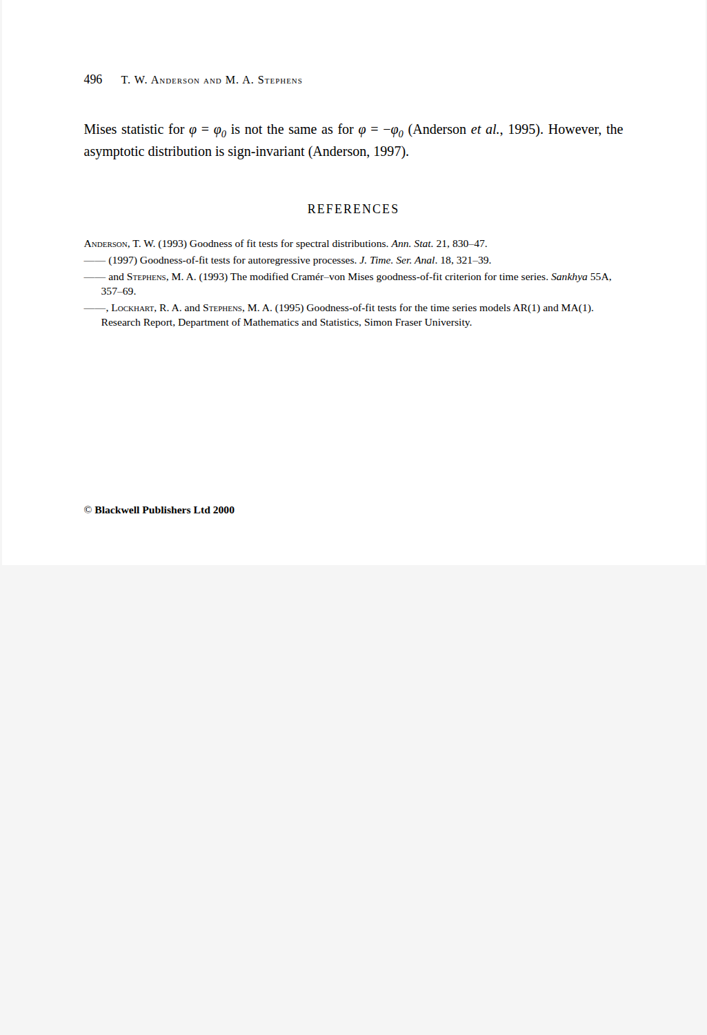496 T. W. Anderson and M. A. Stephens
Mises statistic for φ = φ0 is not the same as for φ = −φ0 (Anderson et al., 1995). However, the asymptotic distribution is sign-invariant (Anderson, 1997).
REFERENCES
Anderson, T. W. (1993) Goodness of fit tests for spectral distributions. Ann. Stat. 21, 830–47.
—— (1997) Goodness-of-fit tests for autoregressive processes. J. Time. Ser. Anal. 18, 321–39.
—— and Stephens, M. A. (1993) The modified Cramér–von Mises goodness-of-fit criterion for time series. Sankhya 55A, 357–69.
——, Lockhart, R. A. and Stephens, M. A. (1995) Goodness-of-fit tests for the time series models AR(1) and MA(1). Research Report, Department of Mathematics and Statistics, Simon Fraser University.
© Blackwell Publishers Ltd 2000